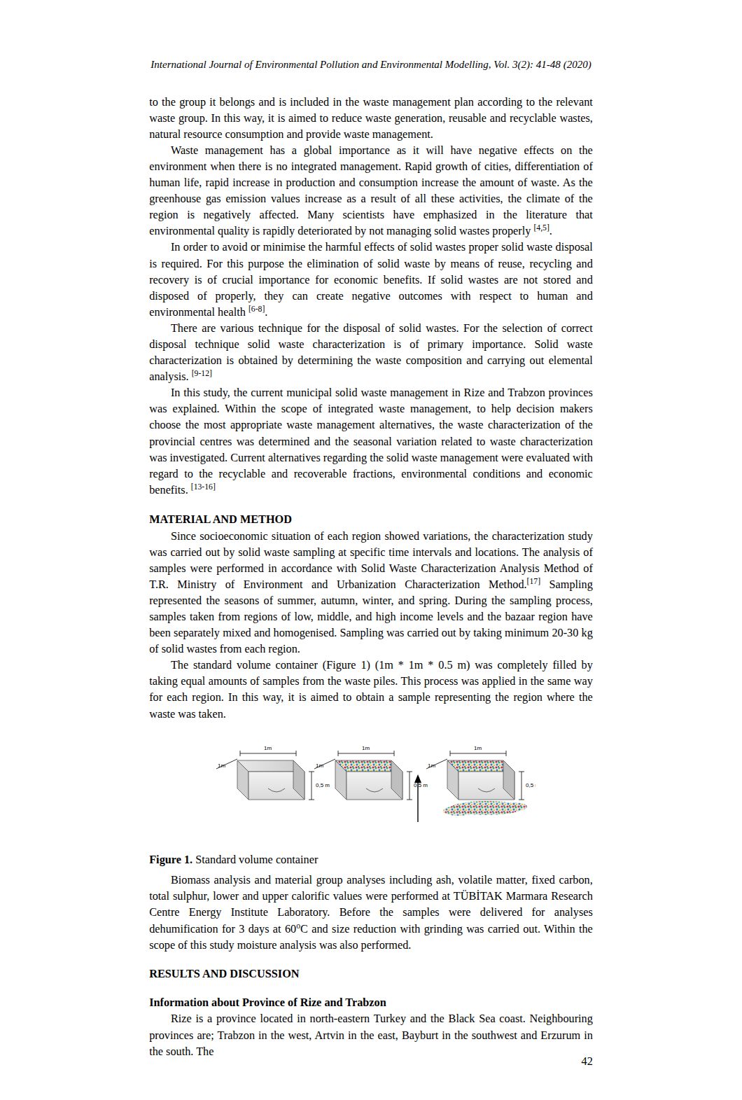International Journal of Environmental Pollution and Environmental Modelling, Vol. 3(2): 41-48 (2020)
to the group it belongs and is included in the waste management plan according to the relevant waste group. In this way, it is aimed to reduce waste generation, reusable and recyclable wastes, natural resource consumption and provide waste management.
Waste management has a global importance as it will have negative effects on the environment when there is no integrated management. Rapid growth of cities, differentiation of human life, rapid increase in production and consumption increase the amount of waste. As the greenhouse gas emission values increase as a result of all these activities, the climate of the region is negatively affected. Many scientists have emphasized in the literature that environmental quality is rapidly deteriorated by not managing solid wastes properly [4,5].
In order to avoid or minimise the harmful effects of solid wastes proper solid waste disposal is required. For this purpose the elimination of solid waste by means of reuse, recycling and recovery is of crucial importance for economic benefits. If solid wastes are not stored and disposed of properly, they can create negative outcomes with respect to human and environmental health [6-8].
There are various technique for the disposal of solid wastes. For the selection of correct disposal technique solid waste characterization is of primary importance. Solid waste characterization is obtained by determining the waste composition and carrying out elemental analysis. [9-12]
In this study, the current municipal solid waste management in Rize and Trabzon provinces was explained. Within the scope of integrated waste management, to help decision makers choose the most appropriate waste management alternatives, the waste characterization of the provincial centres was determined and the seasonal variation related to waste characterization was investigated. Current alternatives regarding the solid waste management were evaluated with regard to the recyclable and recoverable fractions, environmental conditions and economic benefits. [13-16]
MATERIAL AND METHOD
Since socioeconomic situation of each region showed variations, the characterization study was carried out by solid waste sampling at specific time intervals and locations. The analysis of samples were performed in accordance with Solid Waste Characterization Analysis Method of T.R. Ministry of Environment and Urbanization Characterization Method.[17] Sampling represented the seasons of summer, autumn, winter, and spring. During the sampling process, samples taken from regions of low, middle, and high income levels and the bazaar region have been separately mixed and homogenised. Sampling was carried out by taking minimum 20-30 kg of solid wastes from each region.
The standard volume container (Figure 1) (1m * 1m * 0.5 m) was completely filled by taking equal amounts of samples from the waste piles. This process was applied in the same way for each region. In this way, it is aimed to obtain a sample representing the region where the waste was taken.
1m 1m 0,5 m 1m 1m 0,5 m 1m 1m 0,5 m
Figure 1. Standard volume container
Biomass analysis and material group analyses including ash, volatile matter, fixed carbon, total sulphur, lower and upper calorific values were performed at TÜBİTAK Marmara Research Centre Energy Institute Laboratory. Before the samples were delivered for analyses dehumification for 3 days at 60oC and size reduction with grinding was carried out. Within the scope of this study moisture analysis was also performed.
RESULTS AND DISCUSSION
Information about Province of Rize and Trabzon
Rize is a province located in north-eastern Turkey and the Black Sea coast. Neighbouring provinces are; Trabzon in the west, Artvin in the east, Bayburt in the southwest and Erzurum in the south. The
42